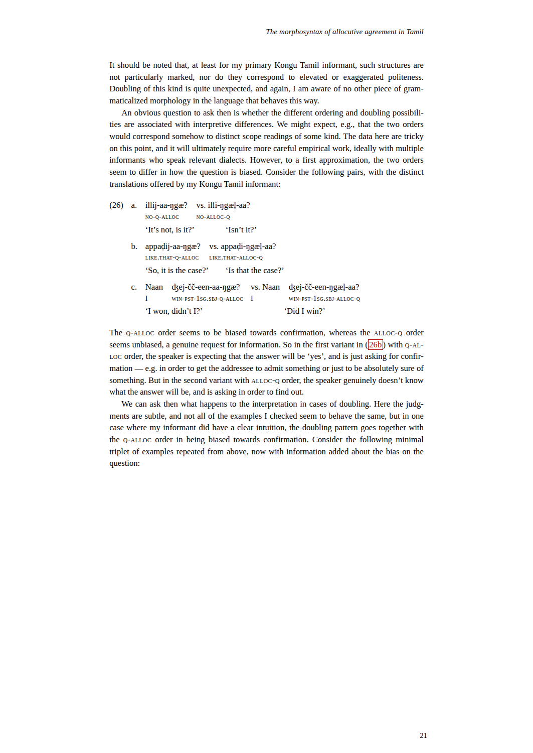The morphosyntax of allocutive agreement in Tamil
It should be noted that, at least for my primary Kongu Tamil informant, such structures are not particularly marked, nor do they correspond to elevated or exaggerated politeness. Doubling of this kind is quite unexpected, and again, I am aware of no other piece of grammaticalized morphology in the language that behaves this way.
An obvious question to ask then is whether the different ordering and doubling possibilities are associated with interpretive differences. We might expect, e.g., that the two orders would correspond somehow to distinct scope readings of some kind. The data here are tricky on this point, and it will ultimately require more careful empirical work, ideally with multiple informants who speak relevant dialects. However, to a first approximation, the two orders seem to differ in how the question is biased. Consider the following pairs, with the distinct translations offered by my Kongu Tamil informant:
(26)
a.
illij-aa-ŋgæ?
vs. illi-ŋgæḷ-aa?
no-q-alloc
no-alloc-q
‘It’s not, is it?’‘Isn’t it?’
b.
appaḍij-aa-ŋgæ?
vs. appaḍi-ŋgæḷ-aa?
like.that-q-alloc
like.that-alloc-q
‘So, it is the case?’‘Is that the case?’
c.
Naan
ʤej-čč-een-aa-ŋgæ?
vs. Naan
ʤej-čč-een-ŋgæḷ-aa?
I
win-pst-1sg.sbj-q-alloc
I
win-pst-1sg.sbj-alloc-q
‘I won, didn’t I?’‘Did I win?’
The q-alloc order seems to be biased towards confirmation, whereas the alloc-q order seems unbiased, a genuine request for information. So in the first variant in (26b) with q-alloc order, the speaker is expecting that the answer will be ‘yes’, and is just asking for confirmation — e.g. in order to get the addressee to admit something or just to be absolutely sure of something. But in the second variant with alloc-q order, the speaker genuinely doesn’t know what the answer will be, and is asking in order to find out.
We can ask then what happens to the interpretation in cases of doubling. Here the judgments are subtle, and not all of the examples I checked seem to behave the same, but in one case where my informant did have a clear intuition, the doubling pattern goes together with the q-alloc order in being biased towards confirmation. Consider the following minimal triplet of examples repeated from above, now with information added about the bias on the question:
21